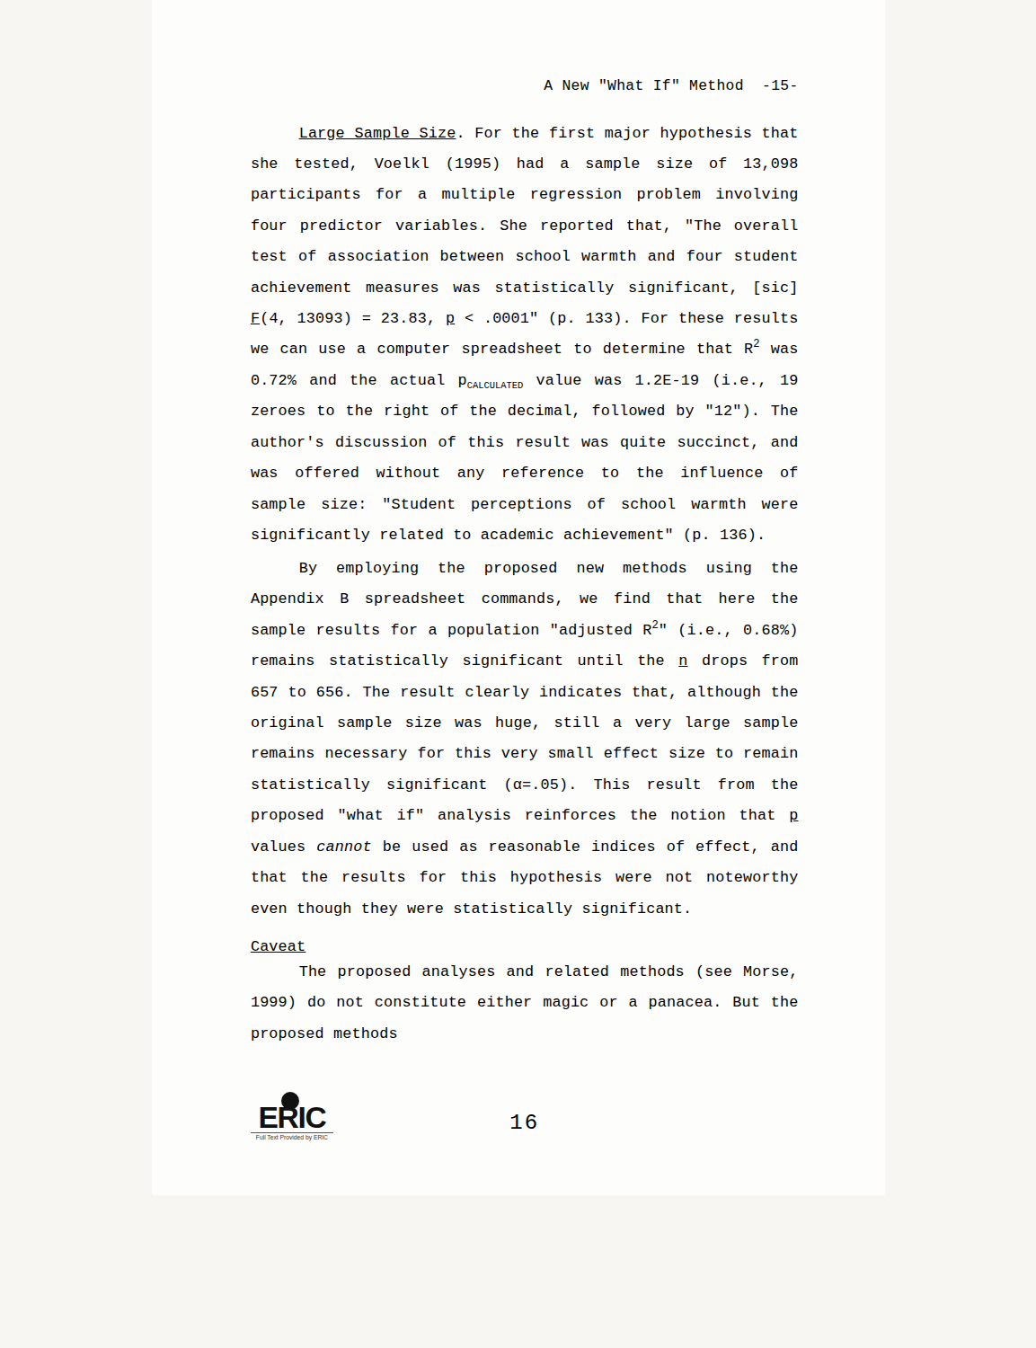A New "What If" Method -15-
Large Sample Size. For the first major hypothesis that she tested, Voelkl (1995) had a sample size of 13,098 participants for a multiple regression problem involving four predictor variables. She reported that, "The overall test of association between school warmth and four student achievement measures was statistically significant, [sic] F(4, 13093) = 23.83, p < .0001" (p. 133). For these results we can use a computer spreadsheet to determine that R2 was 0.72% and the actual pCALCULATED value was 1.2E-19 (i.e., 19 zeroes to the right of the decimal, followed by "12"). The author's discussion of this result was quite succinct, and was offered without any reference to the influence of sample size: "Student perceptions of school warmth were significantly related to academic achievement" (p. 136).
By employing the proposed new methods using the Appendix B spreadsheet commands, we find that here the sample results for a population "adjusted R2" (i.e., 0.68%) remains statistically significant until the n drops from 657 to 656. The result clearly indicates that, although the original sample size was huge, still a very large sample remains necessary for this very small effect size to remain statistically significant (α=.05). This result from the proposed "what if" analysis reinforces the notion that p values cannot be used as reasonable indices of effect, and that the results for this hypothesis were not noteworthy even though they were statistically significant.
Caveat
The proposed analyses and related methods (see Morse, 1999) do not constitute either magic or a panacea. But the proposed methods
ERIC
Full Text Provided by ERIC
16